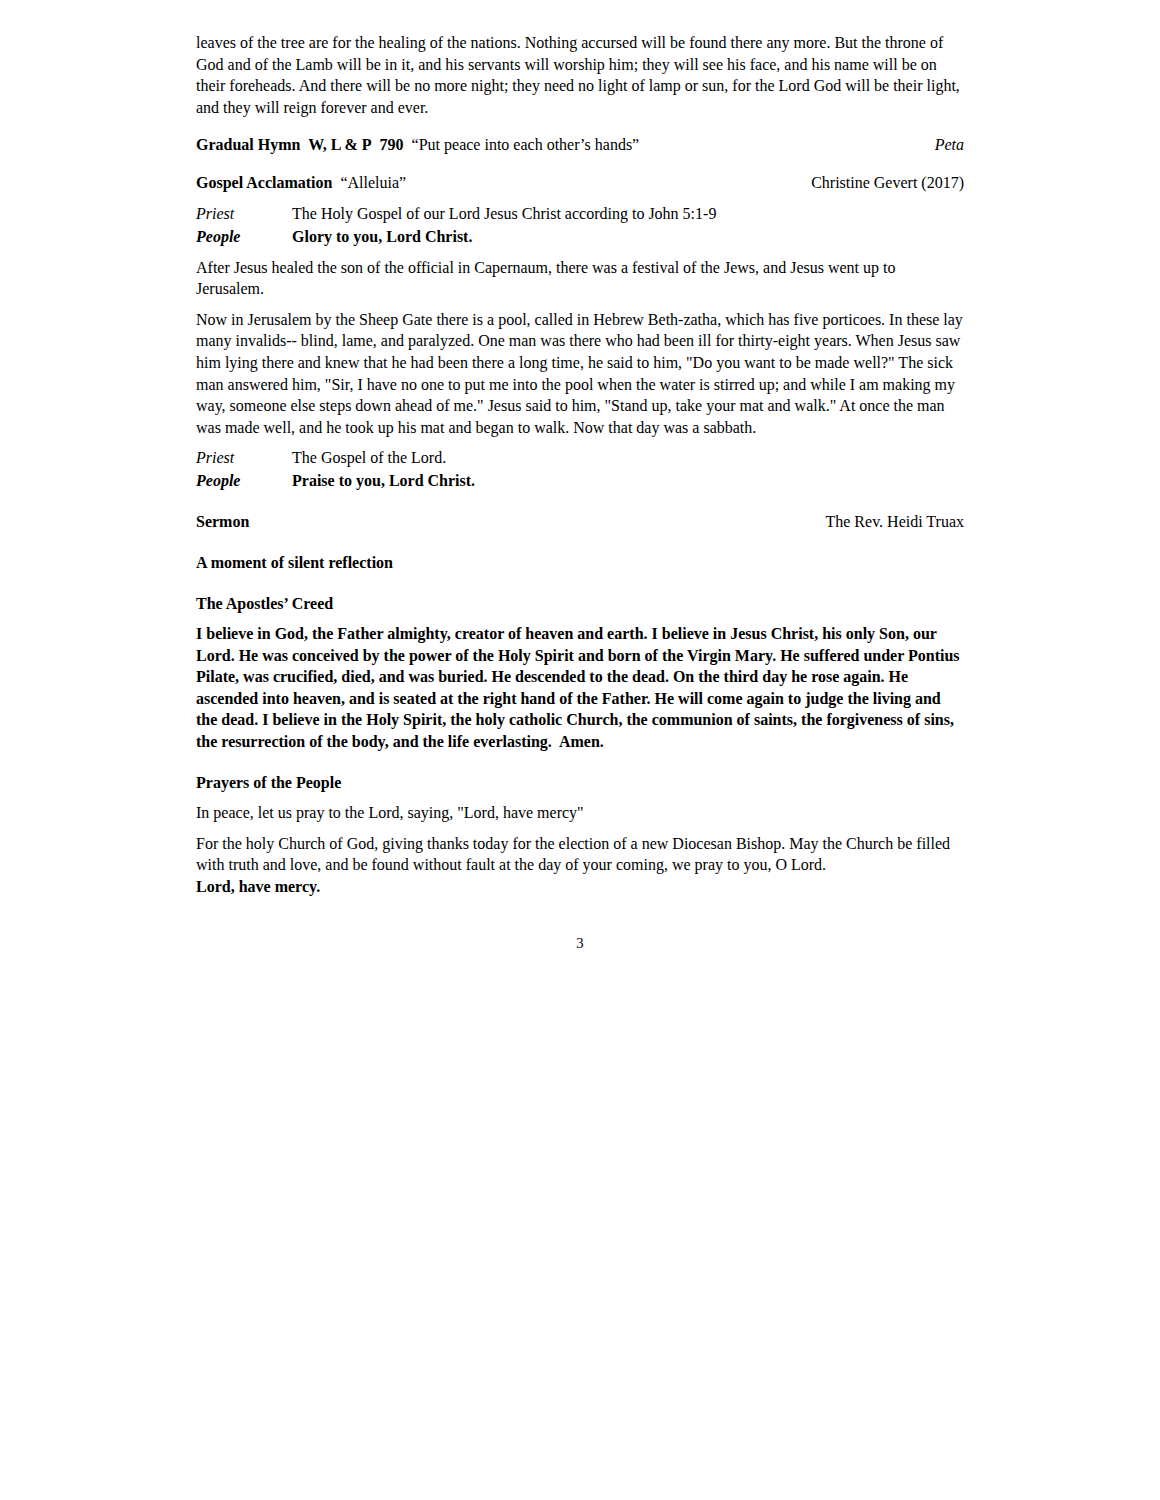leaves of the tree are for the healing of the nations. Nothing accursed will be found there any more. But the throne of God and of the Lamb will be in it, and his servants will worship him; they will see his face, and his name will be on their foreheads. And there will be no more night; they need no light of lamp or sun, for the Lord God will be their light, and they will reign forever and ever.
Gradual Hymn W, L & P 790 “Put peace into each other’s hands” Peta
Gospel Acclamation “Alleluia” Christine Gevert (2017)
Priest The Holy Gospel of our Lord Jesus Christ according to John 5:1-9
People Glory to you, Lord Christ.
After Jesus healed the son of the official in Capernaum, there was a festival of the Jews, and Jesus went up to Jerusalem.
Now in Jerusalem by the Sheep Gate there is a pool, called in Hebrew Beth-zatha, which has five porticoes. In these lay many invalids-- blind, lame, and paralyzed. One man was there who had been ill for thirty-eight years. When Jesus saw him lying there and knew that he had been there a long time, he said to him, "Do you want to be made well?" The sick man answered him, "Sir, I have no one to put me into the pool when the water is stirred up; and while I am making my way, someone else steps down ahead of me." Jesus said to him, "Stand up, take your mat and walk." At once the man was made well, and he took up his mat and began to walk. Now that day was a sabbath.
Priest The Gospel of the Lord.
People Praise to you, Lord Christ.
Sermon The Rev. Heidi Truax
A moment of silent reflection
The Apostles’ Creed
I believe in God, the Father almighty, creator of heaven and earth. I believe in Jesus Christ, his only Son, our Lord. He was conceived by the power of the Holy Spirit and born of the Virgin Mary. He suffered under Pontius Pilate, was crucified, died, and was buried. He descended to the dead. On the third day he rose again. He ascended into heaven, and is seated at the right hand of the Father. He will come again to judge the living and the dead. I believe in the Holy Spirit, the holy catholic Church, the communion of saints, the forgiveness of sins, the resurrection of the body, and the life everlasting. Amen.
Prayers of the People
In peace, let us pray to the Lord, saying, "Lord, have mercy"
For the holy Church of God, giving thanks today for the election of a new Diocesan Bishop. May the Church be filled with truth and love, and be found without fault at the day of your coming, we pray to you, O Lord.
Lord, have mercy.
3